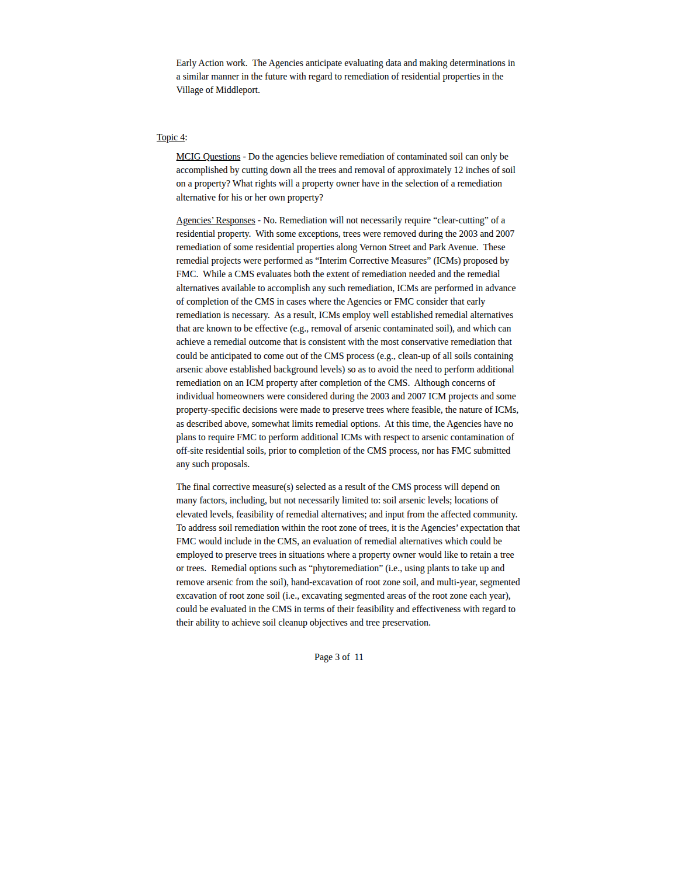Early Action work. The Agencies anticipate evaluating data and making determinations in a similar manner in the future with regard to remediation of residential properties in the Village of Middleport.
Topic 4:
MCIG Questions - Do the agencies believe remediation of contaminated soil can only be accomplished by cutting down all the trees and removal of approximately 12 inches of soil on a property? What rights will a property owner have in the selection of a remediation alternative for his or her own property?
Agencies’ Responses - No. Remediation will not necessarily require “clear-cutting” of a residential property. With some exceptions, trees were removed during the 2003 and 2007 remediation of some residential properties along Vernon Street and Park Avenue. These remedial projects were performed as “Interim Corrective Measures” (ICMs) proposed by FMC. While a CMS evaluates both the extent of remediation needed and the remedial alternatives available to accomplish any such remediation, ICMs are performed in advance of completion of the CMS in cases where the Agencies or FMC consider that early remediation is necessary. As a result, ICMs employ well established remedial alternatives that are known to be effective (e.g., removal of arsenic contaminated soil), and which can achieve a remedial outcome that is consistent with the most conservative remediation that could be anticipated to come out of the CMS process (e.g., clean-up of all soils containing arsenic above established background levels) so as to avoid the need to perform additional remediation on an ICM property after completion of the CMS. Although concerns of individual homeowners were considered during the 2003 and 2007 ICM projects and some property-specific decisions were made to preserve trees where feasible, the nature of ICMs, as described above, somewhat limits remedial options. At this time, the Agencies have no plans to require FMC to perform additional ICMs with respect to arsenic contamination of off-site residential soils, prior to completion of the CMS process, nor has FMC submitted any such proposals.
The final corrective measure(s) selected as a result of the CMS process will depend on many factors, including, but not necessarily limited to: soil arsenic levels; locations of elevated levels, feasibility of remedial alternatives; and input from the affected community. To address soil remediation within the root zone of trees, it is the Agencies’ expectation that FMC would include in the CMS, an evaluation of remedial alternatives which could be employed to preserve trees in situations where a property owner would like to retain a tree or trees. Remedial options such as “phytoremediation” (i.e., using plants to take up and remove arsenic from the soil), hand-excavation of root zone soil, and multi-year, segmented excavation of root zone soil (i.e., excavating segmented areas of the root zone each year), could be evaluated in the CMS in terms of their feasibility and effectiveness with regard to their ability to achieve soil cleanup objectives and tree preservation.
Page 3 of 11